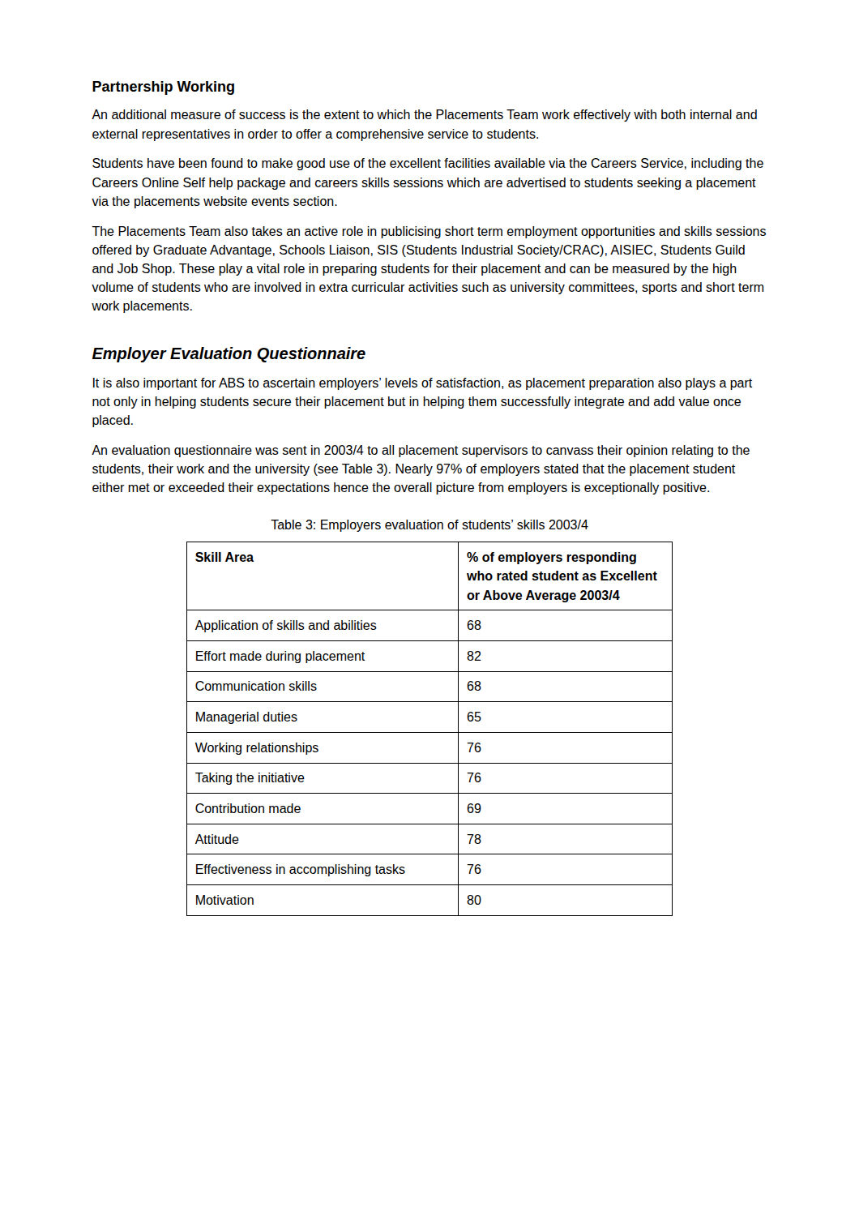Partnership Working
An additional measure of success is the extent to which the Placements Team work effectively with both internal and external representatives in order to offer a comprehensive service to students.
Students have been found to make good use of the excellent facilities available via the Careers Service, including the Careers Online Self help package and careers skills sessions which are advertised to students seeking a placement via the placements website events section.
The Placements Team also takes an active role in publicising short term employment opportunities and skills sessions offered by Graduate Advantage, Schools Liaison, SIS (Students Industrial Society/CRAC), AISIEC, Students Guild and Job Shop. These play a vital role in preparing students for their placement and can be measured by the high volume of students who are involved in extra curricular activities such as university committees, sports and short term work placements.
Employer Evaluation Questionnaire
It is also important for ABS to ascertain employers’ levels of satisfaction, as placement preparation also plays a part not only in helping students secure their placement but in helping them successfully integrate and add value once placed.
An evaluation questionnaire was sent in 2003/4 to all placement supervisors to canvass their opinion relating to the students, their work and the university (see Table 3). Nearly 97% of employers stated that the placement student either met or exceeded their expectations hence the overall picture from employers is exceptionally positive.
Table 3: Employers evaluation of students’ skills 2003/4
| Skill Area | % of employers responding who rated student as Excellent or Above Average 2003/4 |
| --- | --- |
| Application of skills and abilities | 68 |
| Effort made during placement | 82 |
| Communication skills | 68 |
| Managerial duties | 65 |
| Working relationships | 76 |
| Taking the initiative | 76 |
| Contribution made | 69 |
| Attitude | 78 |
| Effectiveness in accomplishing tasks | 76 |
| Motivation | 80 |